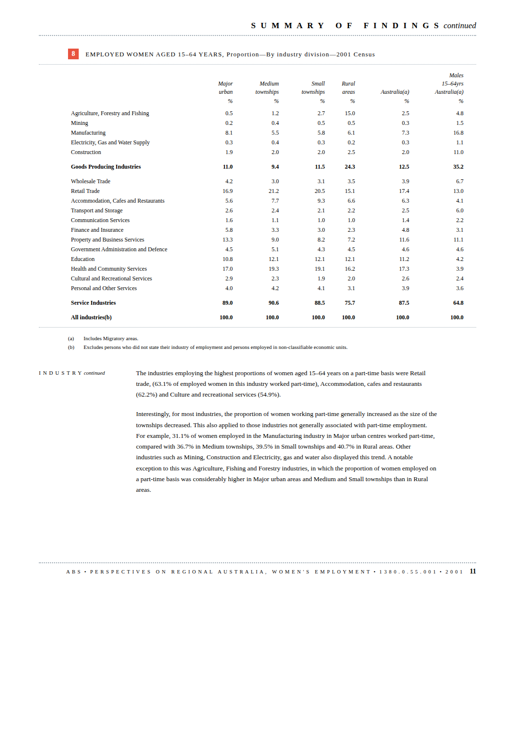S U M M A R Y O F F I N D I N G S continued
8
EMPLOYED WOMEN AGED 15–64 YEARS, Proportion—By industry division—2001 Census
| | | | | | | Males |
| --- | --- | --- | --- | --- | --- | --- |
| | Major | Medium | Small | Rural | | 15–64yrs |
| | urban | townships | townships | areas | Australia(a) | Australia(a) |
| | % | % | % | % | % | % |
| Agriculture, Forestry and Fishing | 0.5 | 1.2 | 2.7 | 15.0 | 2.5 | 4.8 |
| Mining | 0.2 | 0.4 | 0.5 | 0.5 | 0.3 | 1.5 |
| Manufacturing | 8.1 | 5.5 | 5.8 | 6.1 | 7.3 | 16.8 |
| Electricity, Gas and Water Supply | 0.3 | 0.4 | 0.3 | 0.2 | 0.3 | 1.1 |
| Construction | 1.9 | 2.0 | 2.0 | 2.5 | 2.0 | 11.0 |
| Goods Producing Industries | 11.0 | 9.4 | 11.5 | 24.3 | 12.5 | 35.2 |
| Wholesale Trade | 4.2 | 3.0 | 3.1 | 3.5 | 3.9 | 6.7 |
| Retail Trade | 16.9 | 21.2 | 20.5 | 15.1 | 17.4 | 13.0 |
| Accommodation, Cafes and Restaurants | 5.6 | 7.7 | 9.3 | 6.6 | 6.3 | 4.1 |
| Transport and Storage | 2.6 | 2.4 | 2.1 | 2.2 | 2.5 | 6.0 |
| Communication Services | 1.6 | 1.1 | 1.0 | 1.0 | 1.4 | 2.2 |
| Finance and Insurance | 5.8 | 3.3 | 3.0 | 2.3 | 4.8 | 3.1 |
| Property and Business Services | 13.3 | 9.0 | 8.2 | 7.2 | 11.6 | 11.1 |
| Government Administration and Defence | 4.5 | 5.1 | 4.3 | 4.5 | 4.6 | 4.6 |
| Education | 10.8 | 12.1 | 12.1 | 12.1 | 11.2 | 4.2 |
| Health and Community Services | 17.0 | 19.3 | 19.1 | 16.2 | 17.3 | 3.9 |
| Cultural and Recreational Services | 2.9 | 2.3 | 1.9 | 2.0 | 2.6 | 2.4 |
| Personal and Other Services | 4.0 | 4.2 | 4.1 | 3.1 | 3.9 | 3.6 |
| Service Industries | 89.0 | 90.6 | 88.5 | 75.7 | 87.5 | 64.8 |
| All industries(b) | 100.0 | 100.0 | 100.0 | 100.0 | 100.0 | 100.0 |
(a) Includes Migratory areas.
(b) Excludes persons who did not state their industry of employment and persons employed in non-classifiable economic units.
I N D U S T R Y continued
The industries employing the highest proportions of women aged 15–64 years on a part-time basis were Retail trade, (63.1% of employed women in this industry worked part-time), Accommodation, cafes and restaurants (62.2%) and Culture and recreational services (54.9%).
Interestingly, for most industries, the proportion of women working part-time generally increased as the size of the townships decreased. This also applied to those industries not generally associated with part-time employment. For example, 31.1% of women employed in the Manufacturing industry in Major urban centres worked part-time, compared with 36.7% in Medium townships, 39.5% in Small townships and 40.7% in Rural areas. Other industries such as Mining, Construction and Electricity, gas and water also displayed this trend. A notable exception to this was Agriculture, Fishing and Forestry industries, in which the proportion of women employed on a part-time basis was considerably higher in Major urban areas and Medium and Small townships than in Rural areas.
A B S • P E R S P E C T I V E S O N R E G I O N A L A U S T R A L I A , W O M E N ' S E M P L O Y M E N T • 1 3 8 0 . 0 . 5 5 . 0 0 1 • 2 0 0 1 11